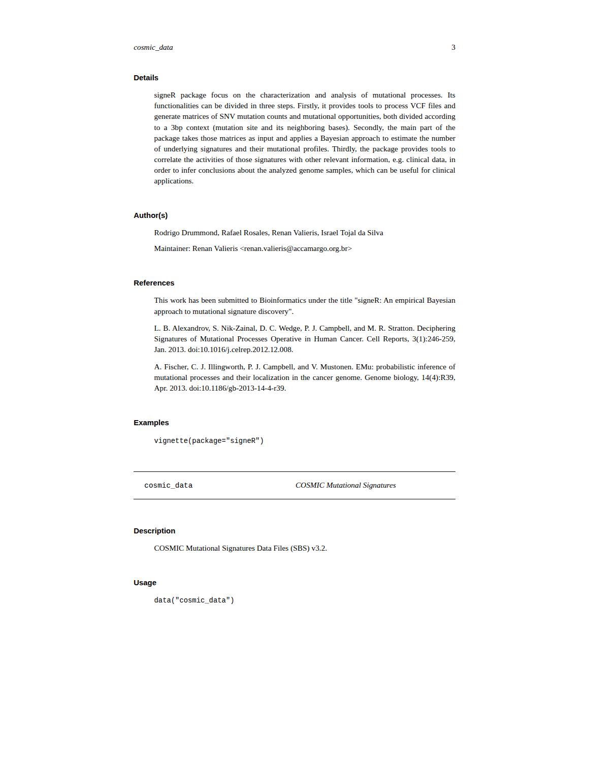cosmic_data 3
Details
signeR package focus on the characterization and analysis of mutational processes. Its functionalities can be divided in three steps. Firstly, it provides tools to process VCF files and generate matrices of SNV mutation counts and mutational opportunities, both divided according to a 3bp context (mutation site and its neighboring bases). Secondly, the main part of the package takes those matrices as input and applies a Bayesian approach to estimate the number of underlying signatures and their mutational profiles. Thirdly, the package provides tools to correlate the activities of those signatures with other relevant information, e.g. clinical data, in order to infer conclusions about the analyzed genome samples, which can be useful for clinical applications.
Author(s)
Rodrigo Drummond, Rafael Rosales, Renan Valieris, Israel Tojal da Silva
Maintainer: Renan Valieris <renan.valieris@accamargo.org.br>
References
This work has been submitted to Bioinformatics under the title "signeR: An empirical Bayesian approach to mutational signature discovery".
L. B. Alexandrov, S. Nik-Zainal, D. C. Wedge, P. J. Campbell, and M. R. Stratton. Deciphering Signatures of Mutational Processes Operative in Human Cancer. Cell Reports, 3(1):246-259, Jan. 2013. doi:10.1016/j.celrep.2012.12.008.
A. Fischer, C. J. Illingworth, P. J. Campbell, and V. Mustonen. EMu: probabilistic inference of mutational processes and their localization in the cancer genome. Genome biology, 14(4):R39, Apr. 2013. doi:10.1186/gb-2013-14-4-r39.
Examples
vignette(package="signeR")
cosmic_data COSMIC Mutational Signatures
Description
COSMIC Mutational Signatures Data Files (SBS) v3.2.
Usage
data("cosmic_data")